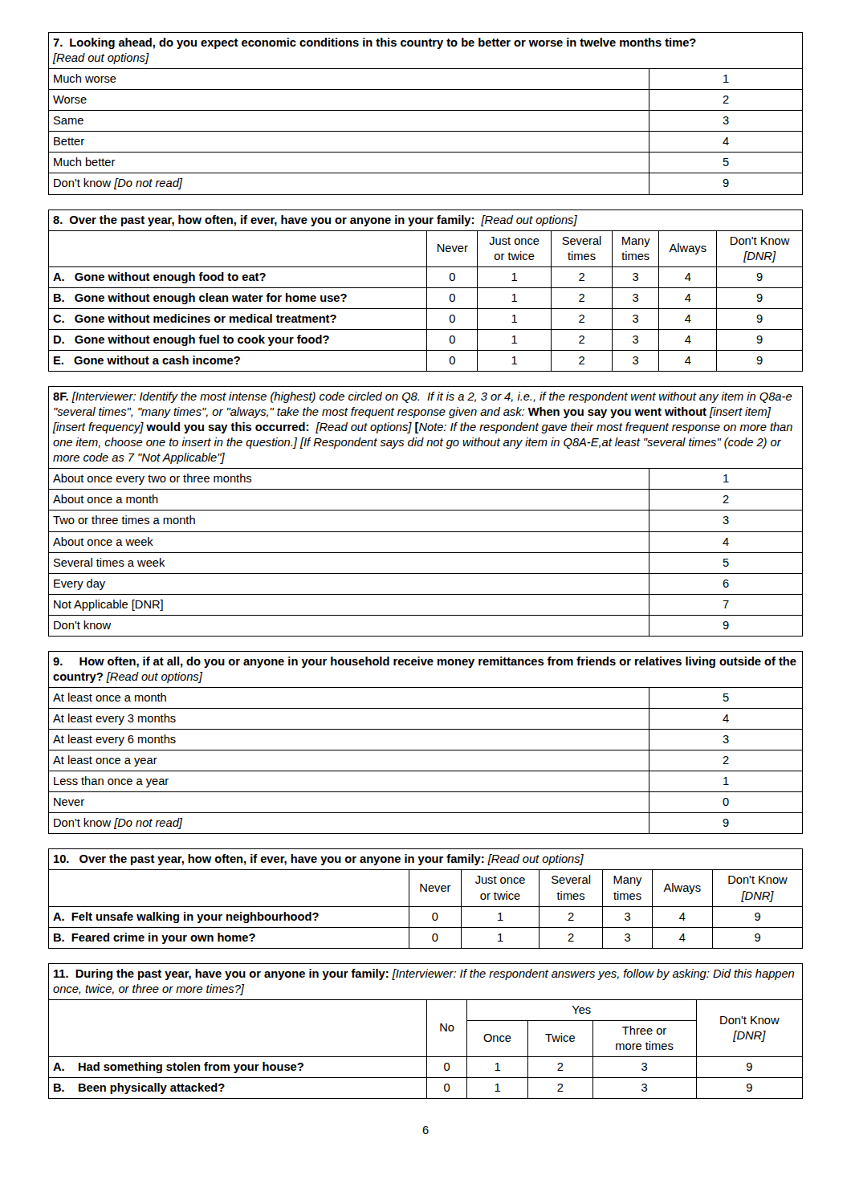| 7. Looking ahead, do you expect economic conditions in this country to be better or worse in twelve months time? [Read out options] |
| Much worse | 1 |
| Worse | 2 |
| Same | 3 |
| Better | 4 |
| Much better | 5 |
| Don't know [Do not read] | 9 |
| 8. Over the past year, how often, if ever, have you or anyone in your family: [Read out options] |
| | Never | Just once or twice | Several times | Many times | Always | Don't Know [DNR] |
| A. Gone without enough food to eat? | 0 | 1 | 2 | 3 | 4 | 9 |
| B. Gone without enough clean water for home use? | 0 | 1 | 2 | 3 | 4 | 9 |
| C. Gone without medicines or medical treatment? | 0 | 1 | 2 | 3 | 4 | 9 |
| D. Gone without enough fuel to cook your food? | 0 | 1 | 2 | 3 | 4 | 9 |
| E. Gone without a cash income? | 0 | 1 | 2 | 3 | 4 | 9 |
| 8F. [Interviewer: Identify the most intense (highest) code circled on Q8. If it is a 2, 3 or 4, i.e., if the respondent went without any item in Q8a-e "several times", "many times", or "always," take the most frequent response given and ask: When you say you went without [insert item] [insert frequency] would you say this occurred: [Read out options] [ Note: If the respondent gave their most frequent response on more than one item, choose one to insert in the question.] [If Respondent says did not go without any item in Q8A-E,at least "several times" (code 2) or more code as 7 "Not Applicable"] |
| About once every two or three months | 1 |
| About once a month | 2 |
| Two or three times a month | 3 |
| About once a week | 4 |
| Several times a week | 5 |
| Every day | 6 |
| Not Applicable [DNR] | 7 |
| Don't know | 9 |
| 9. How often, if at all, do you or anyone in your household receive money remittances from friends or relatives living outside of the country? [Read out options] |
| At least once a month | 5 |
| At least every 3 months | 4 |
| At least every 6 months | 3 |
| At least once a year | 2 |
| Less than once a year | 1 |
| Never | 0 |
| Don't know [Do not read] | 9 |
| 10. Over the past year, how often, if ever, have you or anyone in your family: [Read out options] |
| | Never | Just once or twice | Several times | Many times | Always | Don't Know [DNR] |
| A. Felt unsafe walking in your neighbourhood? | 0 | 1 | 2 | 3 | 4 | 9 |
| B. Feared crime in your own home? | 0 | 1 | 2 | 3 | 4 | 9 |
| 11. During the past year, have you or anyone in your family: [Interviewer: If the respondent answers yes, follow by asking: Did this happen once, twice, or three or more times? ] |
| | No | Yes | Don't Know [DNR] |
| Once | Twice | Three or more times |
| A. Had something stolen from your house? | 0 | 1 | 2 | 3 | 9 |
| B. Been physically attacked? | 0 | 1 | 2 | 3 | 9 |
6